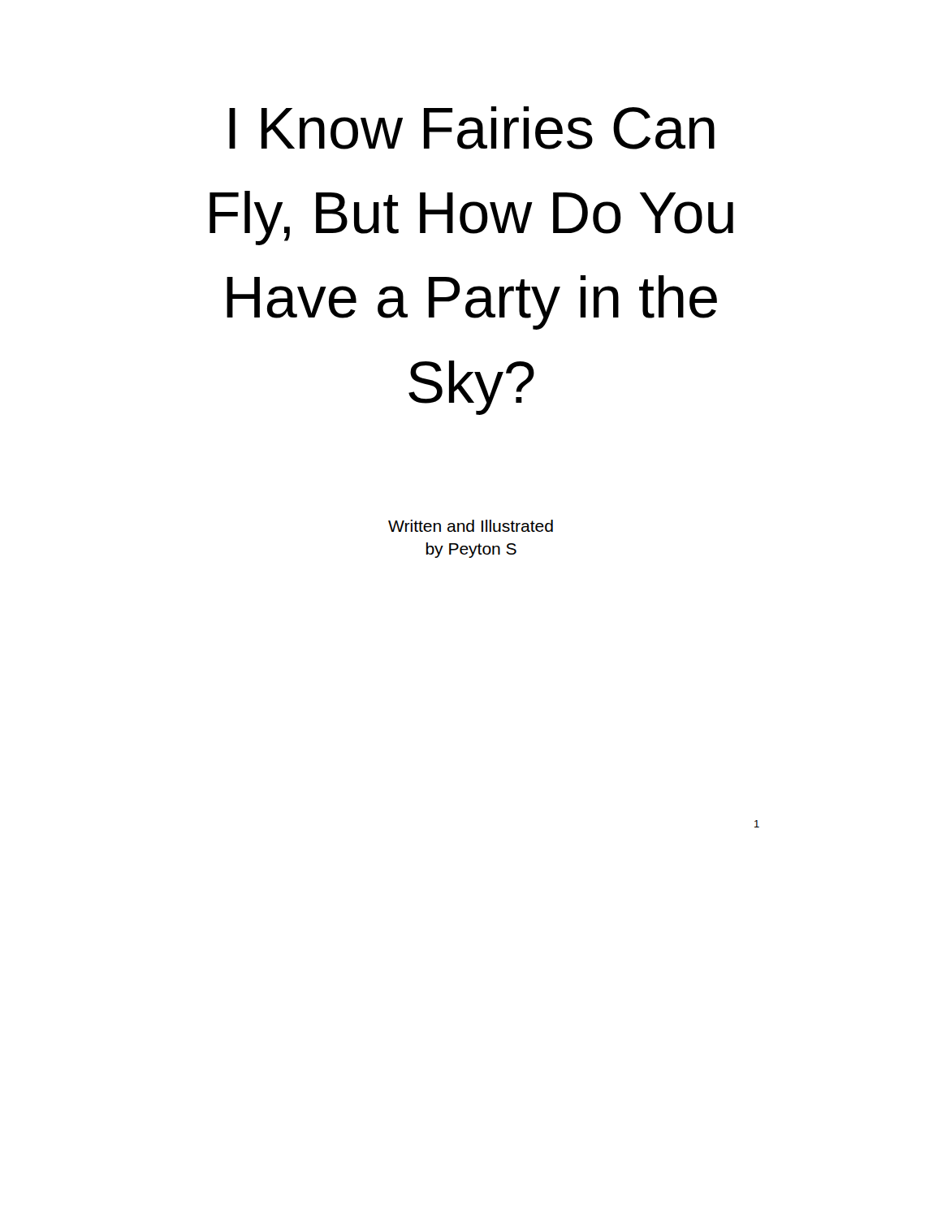I Know Fairies Can Fly, But How Do You Have a Party in the Sky?
Written and Illustrated
by Peyton S
1